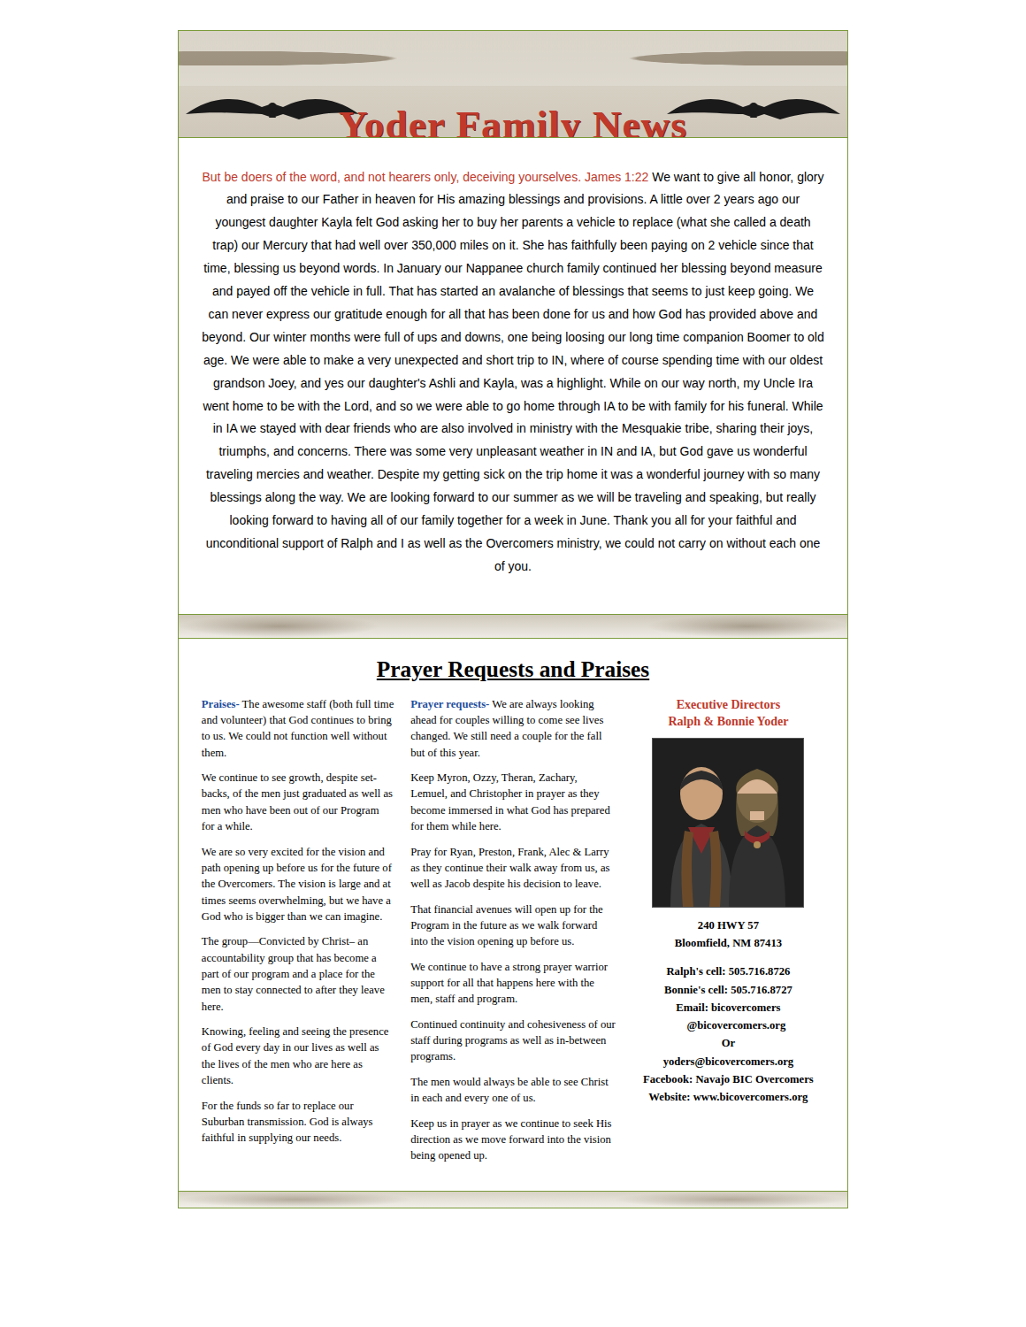Yoder Family News
But be doers of the word, and not hearers only, deceiving yourselves. James 1:22 We want to give all honor, glory and praise to our Father in heaven for His amazing blessings and provisions. A little over 2 years ago our youngest daughter Kayla felt God asking her to buy her parents a vehicle to replace (what she called a death trap) our Mercury that had well over 350,000 miles on it. She has faithfully been paying on 2 vehicle since that time, blessing us beyond words. In January our Nappanee church family continued her blessing beyond measure and payed off the vehicle in full. That has started an avalanche of blessings that seems to just keep going. We can never express our gratitude enough for all that has been done for us and how God has provided above and beyond. Our winter months were full of ups and downs, one being loosing our long time companion Boomer to old age. We were able to make a very unexpected and short trip to IN, where of course spending time with our oldest grandson Joey, and yes our daughter's Ashli and Kayla, was a highlight. While on our way north, my Uncle Ira went home to be with the Lord, and so we were able to go home through IA to be with family for his funeral. While in IA we stayed with dear friends who are also involved in ministry with the Mesquakie tribe, sharing their joys, triumphs, and concerns. There was some very unpleasant weather in IN and IA, but God gave us wonderful traveling mercies and weather. Despite my getting sick on the trip home it was a wonderful journey with so many blessings along the way. We are looking forward to our summer as we will be traveling and speaking, but really looking forward to having all of our family together for a week in June. Thank you all for your faithful and unconditional support of Ralph and I as well as the Overcomers ministry, we could not carry on without each one of you.
Prayer Requests and Praises
Praises- The awesome staff (both full time and volunteer) that God continues to bring to us. We could not function well without them.
We continue to see growth, despite set-backs, of the men just graduated as well as men who have been out of our Program for a while.
We are so very excited for the vision and path opening up before us for the future of the Overcomers. The vision is large and at times seems overwhelming, but we have a God who is bigger than we can imagine.
The group—Convicted by Christ– an accountability group that has become a part of our program and a place for the men to stay connected to after they leave here.
Knowing, feeling and seeing the presence of God every day in our lives as well as the lives of the men who are here as clients.
For the funds so far to replace our Suburban transmission. God is always faithful in supplying our needs.
Prayer requests- We are always looking ahead for couples willing to come see lives changed. We still need a couple for the fall but of this year.
Keep Myron, Ozzy, Theran, Zachary, Lemuel, and Christopher in prayer as they become immersed in what God has prepared for them while here.
Pray for Ryan, Preston, Frank, Alec & Larry as they continue their walk away from us, as well as Jacob despite his decision to leave.
That financial avenues will open up for the Program in the future as we walk forward into the vision opening up before us.
We continue to have a strong prayer warrior support for all that happens here with the men, staff and program.
Continued continuity and cohesiveness of our staff during programs as well as in-between programs.
The men would always be able to see Christ in each and every one of us.
Keep us in prayer as we continue to seek His direction as we move forward into the vision being opened up.
Executive Directors
Ralph & Bonnie Yoder
240 HWY 57
Bloomfield, NM 87413
Ralph's cell: 505.716.8726
Bonnie's cell: 505.716.8727
Email: bicovercomers @bicovercomers.org Or
yoders@bicovercomers.org
Facebook: Navajo BIC Overcomers
Website: www.bicovercomers.org